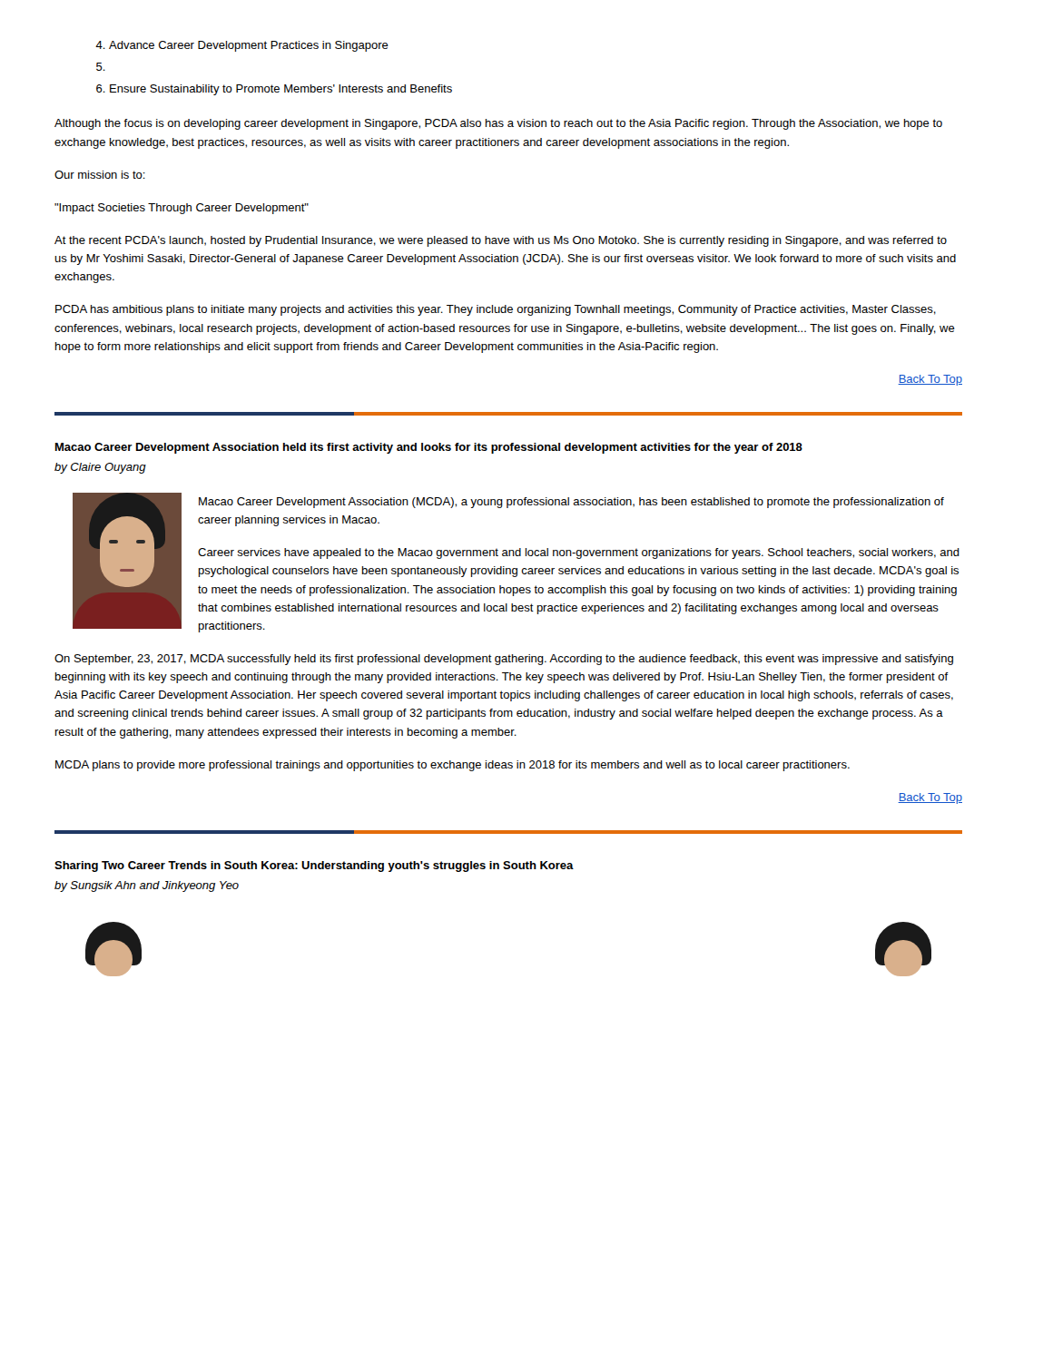Advance Career Development Practices in Singapore
Ensure Sustainability to Promote Members' Interests and Benefits
Although the focus is on developing career development in Singapore, PCDA also has a vision to reach out to the Asia Pacific region. Through the Association, we hope to exchange knowledge, best practices, resources, as well as visits with career practitioners and career development associations in the region.
Our mission is to:
"Impact Societies Through Career Development"
At the recent PCDA's launch, hosted by Prudential Insurance, we were pleased to have with us Ms Ono Motoko. She is currently residing in Singapore, and was referred to us by Mr Yoshimi Sasaki, Director-General of Japanese Career Development Association (JCDA). She is our first overseas visitor. We look forward to more of such visits and exchanges.
PCDA has ambitious plans to initiate many projects and activities this year. They include organizing Townhall meetings, Community of Practice activities, Master Classes, conferences, webinars, local research projects, development of action-based resources for use in Singapore, e-bulletins, website development... The list goes on. Finally, we hope to form more relationships and elicit support from friends and Career Development communities in the Asia-Pacific region.
Back To Top
Macao Career Development Association held its first activity and looks for its professional development activities for the year of 2018
by Claire Ouyang
Macao Career Development Association (MCDA), a young professional association, has been established to promote the professionalization of career planning services in Macao.
Career services have appealed to the Macao government and local non-government organizations for years. School teachers, social workers, and psychological counselors have been spontaneously providing career services and educations in various setting in the last decade. MCDA's goal is to meet the needs of professionalization. The association hopes to accomplish this goal by focusing on two kinds of activities: 1) providing training that combines established international resources and local best practice experiences and 2) facilitating exchanges among local and overseas practitioners.
On September, 23, 2017, MCDA successfully held its first professional development gathering. According to the audience feedback, this event was impressive and satisfying beginning with its key speech and continuing through the many provided interactions. The key speech was delivered by Prof. Hsiu-Lan Shelley Tien, the former president of Asia Pacific Career Development Association. Her speech covered several important topics including challenges of career education in local high schools, referrals of cases, and screening clinical trends behind career issues. A small group of 32 participants from education, industry and social welfare helped deepen the exchange process. As a result of the gathering, many attendees expressed their interests in becoming a member.
MCDA plans to provide more professional trainings and opportunities to exchange ideas in 2018 for its members and well as to local career practitioners.
Back To Top
Sharing Two Career Trends in South Korea: Understanding youth's struggles in South Korea
by Sungsik Ahn and Jinkyeong Yeo